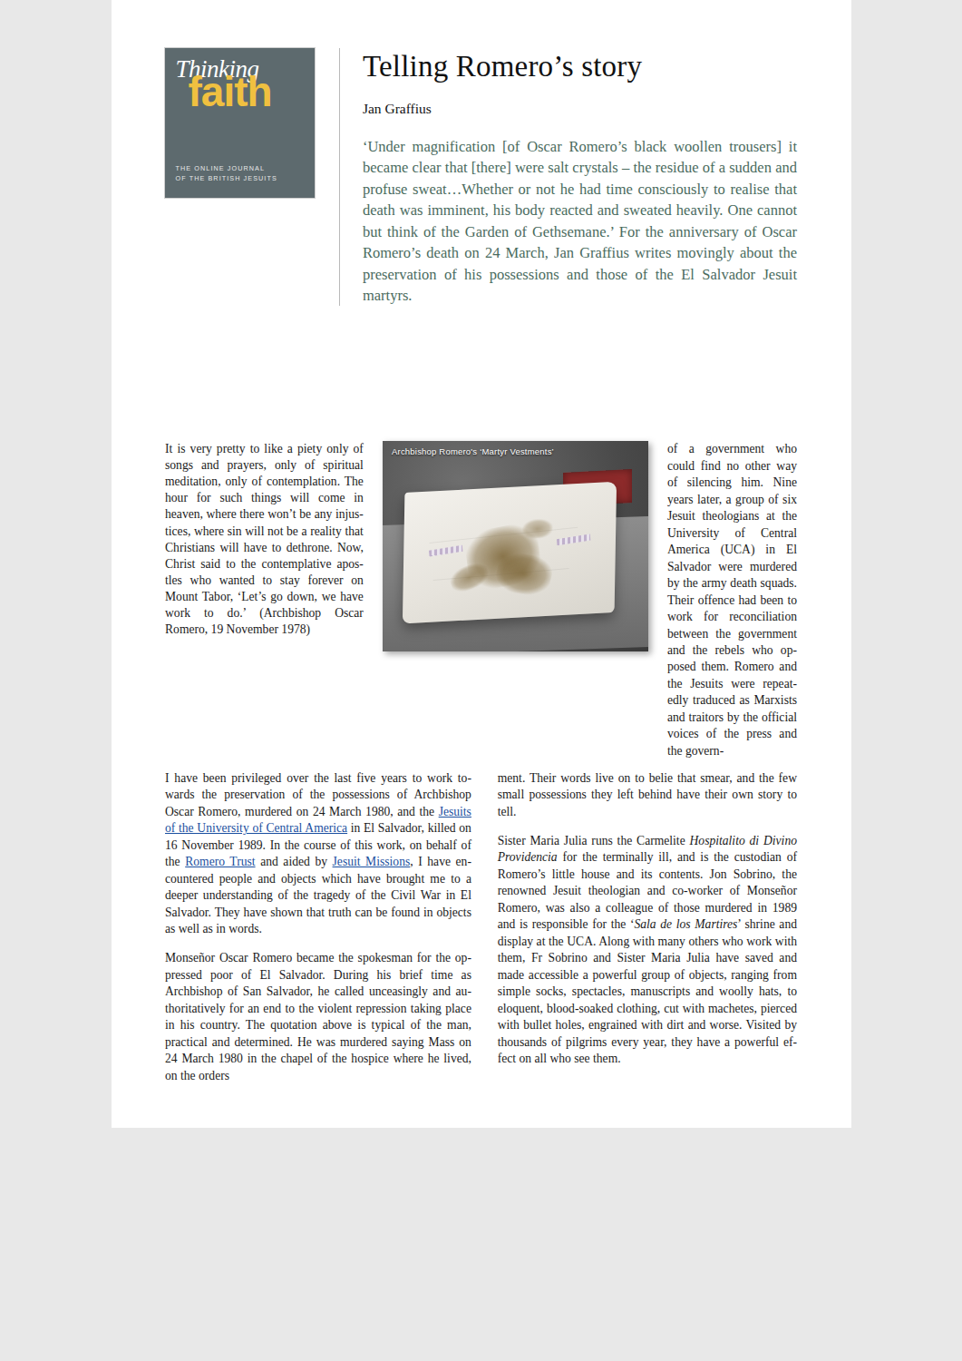Thinking
faith
The online journal
of the British Jesuits
Telling Romero’s story
Jan Graffius
‘Under magnification [of Oscar Romero’s black woollen trousers] it became clear that [there] were salt crystals – the residue of a sudden and profuse sweat…Whether or not he had time consciously to realise that death was imminent, his body reacted and sweated heavily. One cannot but think of the Garden of Gethsemane.’ For the anniversary of Oscar Romero’s death on 24 March, Jan Graffius writes movingly about the preservation of his possessions and those of the El Salvador Jesuit martyrs.
It is very pretty to like a piety only of songs and prayers, only of spiritual meditation, only of contemplation. The hour for such things will come in heaven, where there won’t be any injustices, where sin will not be a reality that Christians will have to dethrone. Now, Christ said to the contemplative apostles who wanted to stay forever on Mount Tabor, ‘Let’s go down, we have work to do.’ (Archbishop Oscar Romero, 19 November 1978)
Archbishop Romero's ‘Martyr Vestments’
of a government who could find no other way of silencing him. Nine years later, a group of six Jesuit theologians at the University of Central America (UCA) in El Salvador were murdered by the army death squads. Their offence had been to work for reconciliation between the government and the rebels who opposed them. Romero and the Jesuits were repeatedly traduced as Marxists and traitors by the official voices of the press and the govern-
I have been privileged over the last five years to work towards the preservation of the possessions of Archbishop Oscar Romero, murdered on 24 March 1980, and the Jesuits of the University of Central America in El Salvador, killed on 16 November 1989. In the course of this work, on behalf of the Romero Trust and aided by Jesuit Missions, I have encountered people and objects which have brought me to a deeper understanding of the tragedy of the Civil War in El Salvador. They have shown that truth can be found in objects as well as in words.
Monseñor Oscar Romero became the spokesman for the oppressed poor of El Salvador. During his brief time as Archbishop of San Salvador, he called unceasingly and authoritatively for an end to the violent repression taking place in his country. The quotation above is typical of the man, practical and determined. He was murdered saying Mass on 24 March 1980 in the chapel of the hospice where he lived, on the orders
ment. Their words live on to belie that smear, and the few small possessions they left behind have their own story to tell.
Sister Maria Julia runs the Carmelite Hospitalito di Divino Providencia for the terminally ill, and is the custodian of Romero’s little house and its contents. Jon Sobrino, the renowned Jesuit theologian and co-worker of Monseñor Romero, was also a colleague of those murdered in 1989 and is responsible for the ‘Sala de los Martires’ shrine and display at the UCA. Along with many others who work with them, Fr Sobrino and Sister Maria Julia have saved and made accessible a powerful group of objects, ranging from simple socks, spectacles, manuscripts and woolly hats, to eloquent, blood-soaked clothing, cut with machetes, pierced with bullet holes, engrained with dirt and worse. Visited by thousands of pilgrims every year, they have a powerful effect on all who see them.